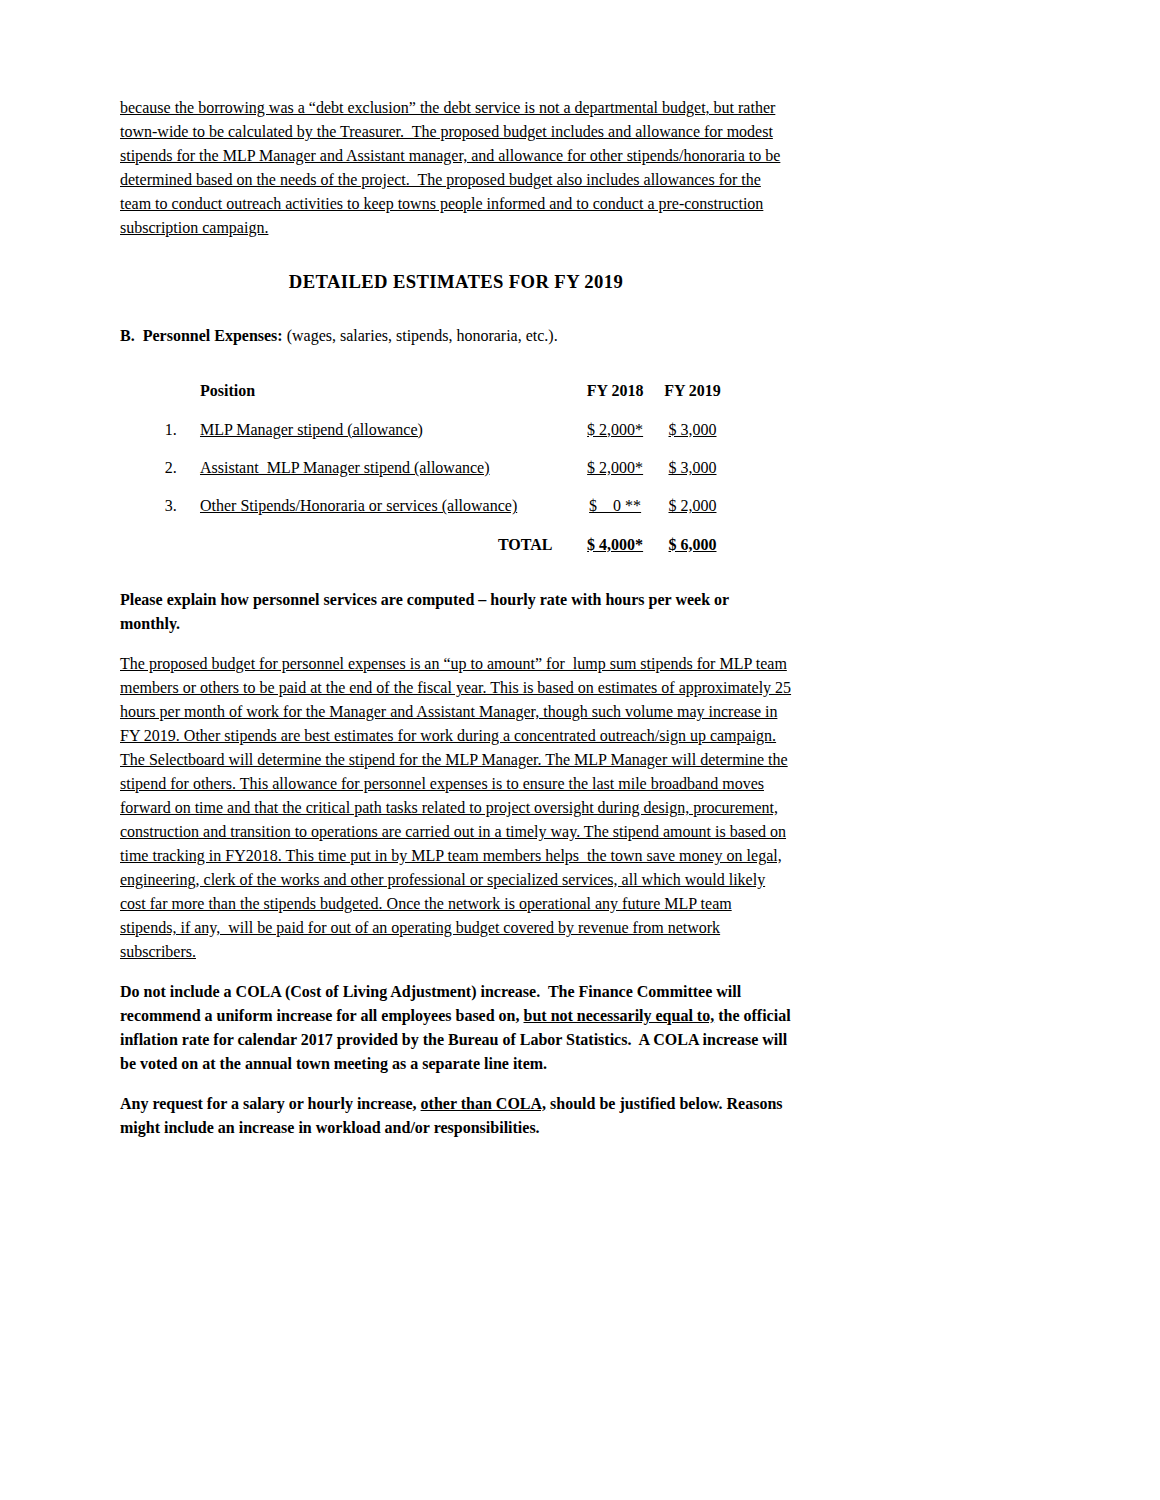because the borrowing was a “debt exclusion” the debt service is not a departmental budget, but rather town-wide to be calculated by the Treasurer. The proposed budget includes and allowance for modest stipends for the MLP Manager and Assistant manager, and allowance for other stipends/honoraria to be determined based on the needs of the project. The proposed budget also includes allowances for the team to conduct outreach activities to keep towns people informed and to conduct a pre-construction subscription campaign.
DETAILED ESTIMATES FOR FY 2019
B. Personnel Expenses: (wages, salaries, stipends, honoraria, etc.).
| | Position | FY 2018 | FY 2019 |
| --- | --- | --- | --- |
| 1. | MLP Manager stipend (allowance) | $ 2,000* | $ 3,000 |
| 2. | Assistant MLP Manager stipend (allowance) | $ 2,000* | $ 3,000 |
| 3. | Other Stipends/Honoraria or services (allowance) | $ 0 ** | $ 2,000 |
| | TOTAL | $ 4,000* | $ 6,000 |
Please explain how personnel services are computed – hourly rate with hours per week or monthly.
The proposed budget for personnel expenses is an “up to amount” for lump sum stipends for MLP team members or others to be paid at the end of the fiscal year. This is based on estimates of approximately 25 hours per month of work for the Manager and Assistant Manager, though such volume may increase in FY 2019. Other stipends are best estimates for work during a concentrated outreach/sign up campaign. The Selectboard will determine the stipend for the MLP Manager. The MLP Manager will determine the stipend for others. This allowance for personnel expenses is to ensure the last mile broadband moves forward on time and that the critical path tasks related to project oversight during design, procurement, construction and transition to operations are carried out in a timely way. The stipend amount is based on time tracking in FY2018. This time put in by MLP team members helps the town save money on legal, engineering, clerk of the works and other professional or specialized services, all which would likely cost far more than the stipends budgeted. Once the network is operational any future MLP team stipends, if any, will be paid for out of an operating budget covered by revenue from network subscribers.
Do not include a COLA (Cost of Living Adjustment) increase. The Finance Committee will recommend a uniform increase for all employees based on, but not necessarily equal to, the official inflation rate for calendar 2017 provided by the Bureau of Labor Statistics. A COLA increase will be voted on at the annual town meeting as a separate line item.
Any request for a salary or hourly increase, other than COLA, should be justified below. Reasons might include an increase in workload and/or responsibilities.